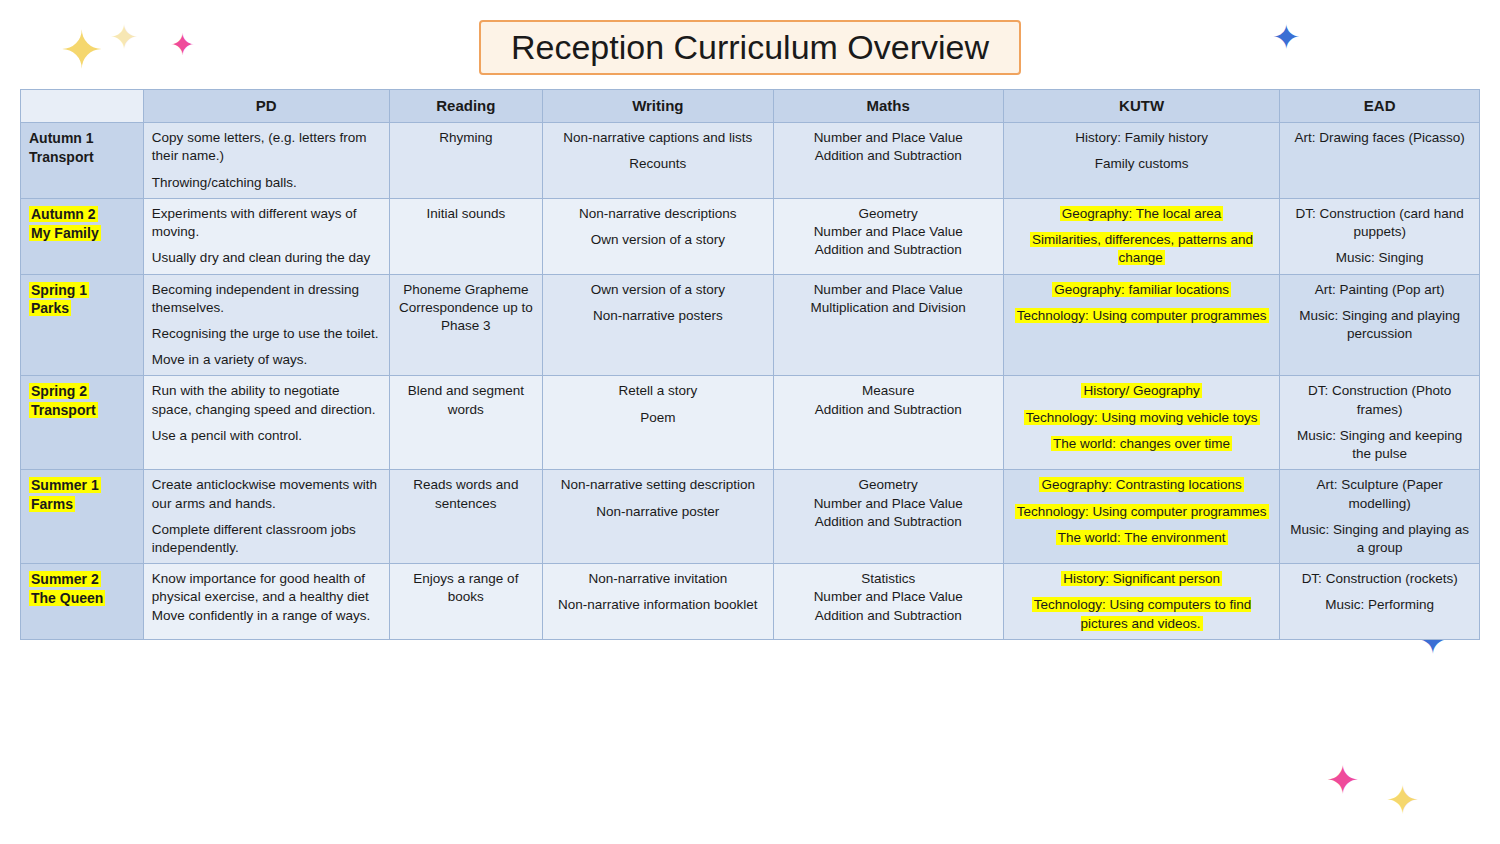✦ ✦ ✦ ✦ ✦ ✦ ✦ ✦
Reception Curriculum Overview
| | PD | Reading | Writing | Maths | KUTW | EAD |
| --- | --- | --- | --- | --- | --- | --- |
| Autumn 1 Transport | Copy some letters, (e.g. letters from their name.) Throwing/catching balls. | Rhyming | Non-narrative captions and lists Recounts | Number and Place Value Addition and Subtraction | History: Family history Family customs | Art: Drawing faces (Picasso) |
| Autumn 2 My Family | Experiments with different ways of moving. Usually dry and clean during the day | Initial sounds | Non-narrative descriptions Own version of a story | Geometry Number and Place Value Addition and Subtraction | Geography: The local area Similarities, differences, patterns and change | DT: Construction (card hand puppets) Music: Singing |
| Spring 1 Parks | Becoming independent in dressing themselves. Recognising the urge to use the toilet. Move in a variety of ways. | Phoneme Grapheme Correspondence up to Phase 3 | Own version of a story Non-narrative posters | Number and Place Value Multiplication and Division | Geography: familiar locations Technology: Using computer programmes | Art: Painting (Pop art) Music: Singing and playing percussion |
| Spring 2 Transport | Run with the ability to negotiate space, changing speed and direction. Use a pencil with control. | Blend and segment words | Retell a story Poem | Measure Addition and Subtraction | History/ Geography Technology: Using moving vehicle toys The world: changes over time | DT: Construction (Photo frames) Music: Singing and keeping the pulse |
| Summer 1 Farms | Create anticlockwise movements with our arms and hands. Complete different classroom jobs independently. | Reads words and sentences | Non-narrative setting description Non-narrative poster | Geometry Number and Place Value Addition and Subtraction | Geography: Contrasting locations Technology: Using computer programmes The world: The environment | Art: Sculpture (Paper modelling) Music: Singing and playing as a group |
| Summer 2 The Queen | Know importance for good health of physical exercise, and a healthy diet Move confidently in a range of ways. | Enjoys a range of books | Non-narrative invitation Non-narrative information booklet | Statistics Number and Place Value Addition and Subtraction | History: Significant person Technology: Using computers to find pictures and videos. | DT: Construction (rockets) Music: Performing |